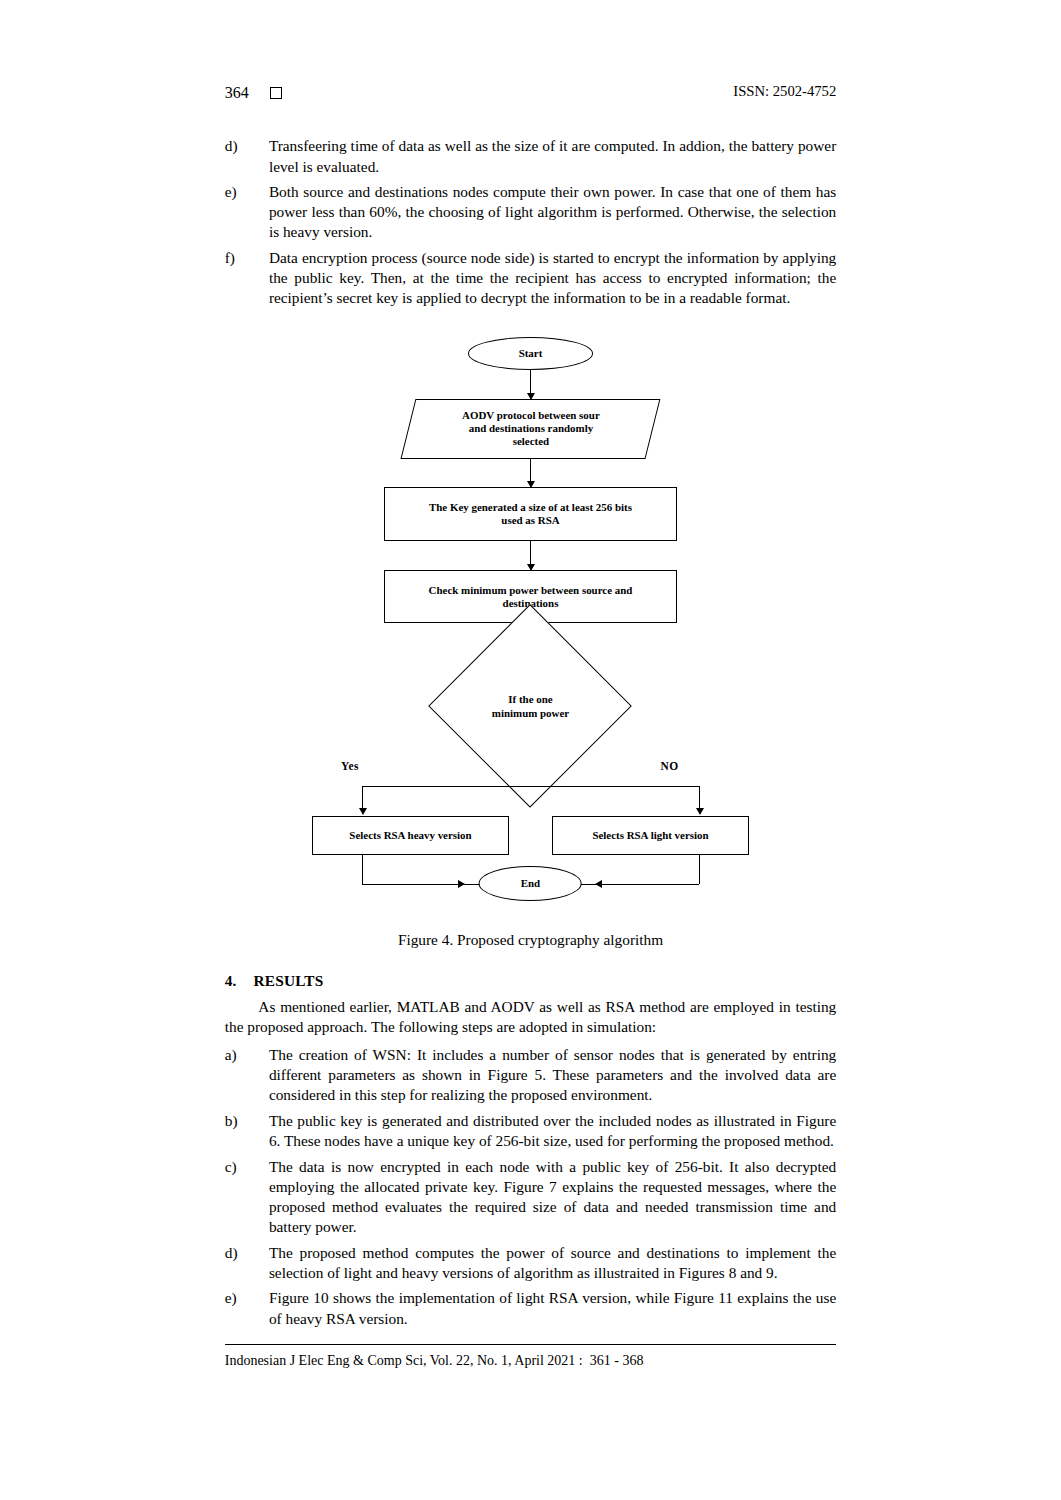364
ISSN: 2502-4752
d) Transfeering time of data as well as the size of it are computed. In addion, the battery power level is evaluated.
e) Both source and destinations nodes compute their own power. In case that one of them has power less than 60%, the choosing of light algorithm is performed. Otherwise, the selection is heavy version.
f) Data encryption process (source node side) is started to encrypt the information by applying the public key. Then, at the time the recipient has access to encrypted information; the recipient’s secret key is applied to decrypt the information to be in a readable format.
Start
AODV protocol between sour
and destinations randomly
selected
The Key generated a size of at least 256 bits
used as RSA
Check minimum power between source and
destinations
If the one
minimum power
Yes
NO
Selects RSA heavy version
Selects RSA light version
End
Figure 4. Proposed cryptography algorithm
4. RESULTS
As mentioned earlier, MATLAB and AODV as well as RSA method are employed in testing the proposed approach. The following steps are adopted in simulation:
a) The creation of WSN: It includes a number of sensor nodes that is generated by entring different parameters as shown in Figure 5. These parameters and the involved data are considered in this step for realizing the proposed environment.
b) The public key is generated and distributed over the included nodes as illustrated in Figure 6. These nodes have a unique key of 256-bit size, used for performing the proposed method.
c) The data is now encrypted in each node with a public key of 256-bit. It also decrypted employing the allocated private key. Figure 7 explains the requested messages, where the proposed method evaluates the required size of data and needed transmission time and battery power.
d) The proposed method computes the power of source and destinations to implement the selection of light and heavy versions of algorithm as illustraited in Figures 8 and 9.
e) Figure 10 shows the implementation of light RSA version, while Figure 11 explains the use of heavy RSA version.
Indonesian J Elec Eng & Comp Sci, Vol. 22, No. 1, April 2021 : 361 - 368